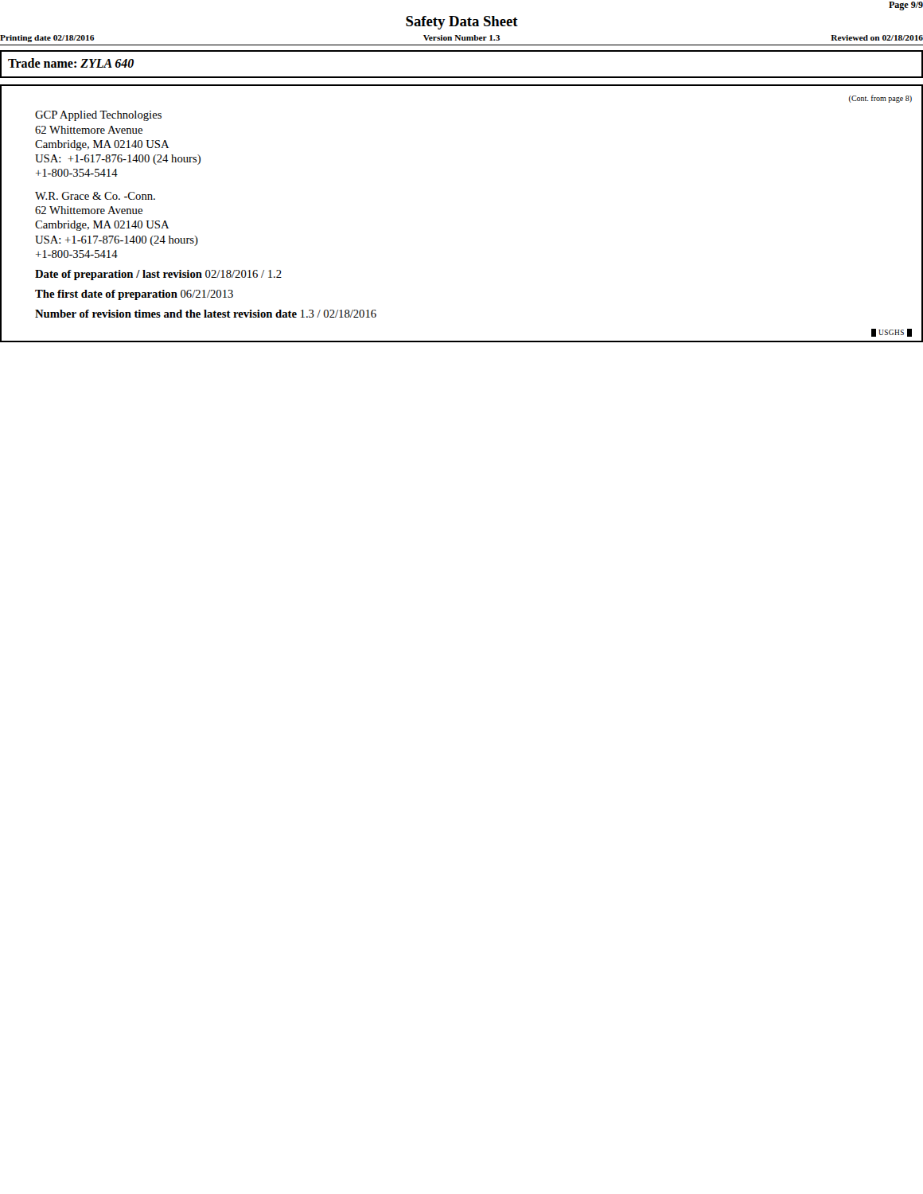Page 9/9
Safety Data Sheet
Printing date 02/18/2016
Version Number 1.3
Reviewed on 02/18/2016
Trade name: ZYLA 640
(Cont. from page 8)
GCP Applied Technologies
62 Whittemore Avenue
Cambridge, MA 02140 USA
USA: +1-617-876-1400 (24 hours)
+1-800-354-5414
W.R. Grace & Co. -Conn.
62 Whittemore Avenue
Cambridge, MA 02140 USA
USA: +1-617-876-1400 (24 hours)
+1-800-354-5414
Date of preparation / last revision 02/18/2016 / 1.2
The first date of preparation 06/21/2013
Number of revision times and the latest revision date 1.3 / 02/18/2016
USGHS